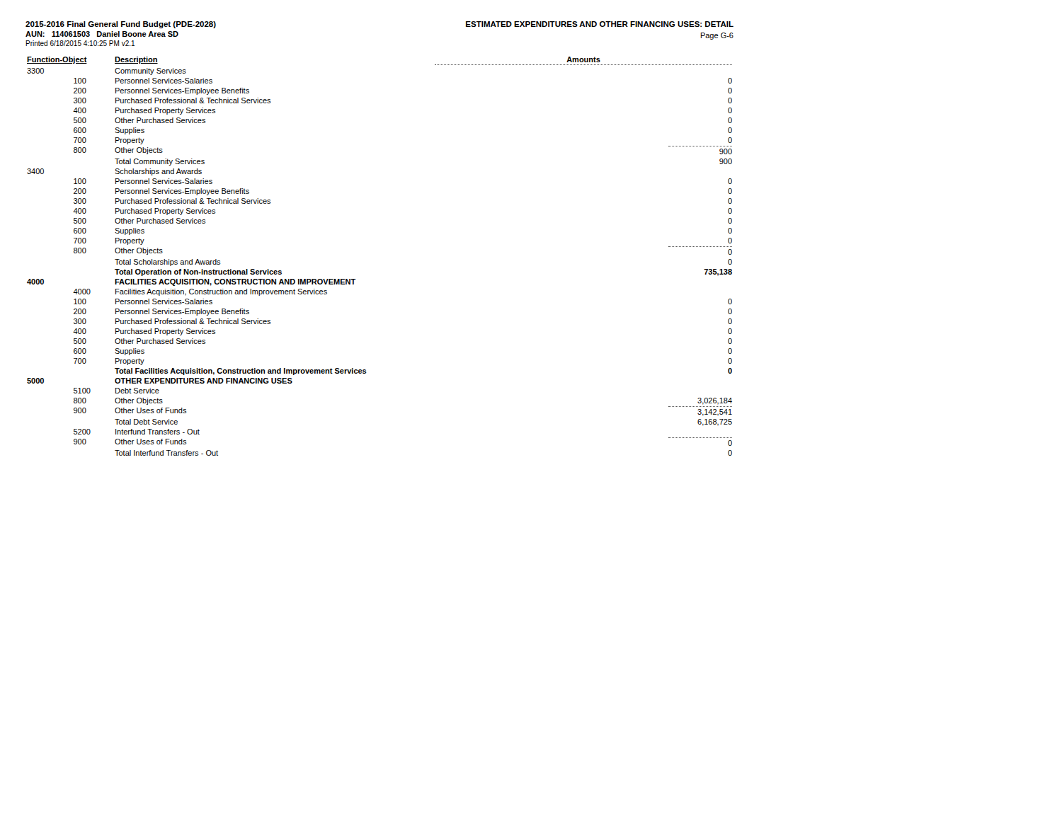2015-2016 Final General Fund Budget (PDE-2028)
AUN: 114061503 Daniel Boone Area SD
Printed 6/18/2015 4:10:25 PM v2.1
ESTIMATED EXPENDITURES AND OTHER FINANCING USES: DETAIL
Page G-6
| Function-Object | Description | Amounts |
| --- | --- | --- |
| 3300 | | Community Services | |
| | 100 | Personnel Services-Salaries | 0 |
| | 200 | Personnel Services-Employee Benefits | 0 |
| | 300 | Purchased Professional & Technical Services | 0 |
| | 400 | Purchased Property Services | 0 |
| | 500 | Other Purchased Services | 0 |
| | 600 | Supplies | 0 |
| | 700 | Property | 0 |
| | 800 | Other Objects | 900 |
| | | Total Community Services | 900 |
| 3400 | | Scholarships and Awards | |
| | 100 | Personnel Services-Salaries | 0 |
| | 200 | Personnel Services-Employee Benefits | 0 |
| | 300 | Purchased Professional & Technical Services | 0 |
| | 400 | Purchased Property Services | 0 |
| | 500 | Other Purchased Services | 0 |
| | 600 | Supplies | 0 |
| | 700 | Property | 0 |
| | 800 | Other Objects | 0 |
| | | Total Scholarships and Awards | 0 |
| | | Total Operation of Non-instructional Services | 735,138 |
| 4000 | | FACILITIES ACQUISITION, CONSTRUCTION AND IMPROVEMENT |
| | 4000 | Facilities Acquisition, Construction and Improvement Services | |
| | 100 | Personnel Services-Salaries | 0 |
| | 200 | Personnel Services-Employee Benefits | 0 |
| | 300 | Purchased Professional & Technical Services | 0 |
| | 400 | Purchased Property Services | 0 |
| | 500 | Other Purchased Services | 0 |
| | 600 | Supplies | 0 |
| | 700 | Property | 0 |
| | | Total Facilities Acquisition, Construction and Improvement Services | 0 |
| 5000 | | OTHER EXPENDITURES AND FINANCING USES |
| | 5100 | Debt Service | |
| | 800 | Other Objects | 3,026,184 |
| | 900 | Other Uses of Funds | 3,142,541 |
| | | Total Debt Service | 6,168,725 |
| | 5200 | Interfund Transfers - Out | |
| | 900 | Other Uses of Funds | 0 |
| | | Total Interfund Transfers - Out | 0 |